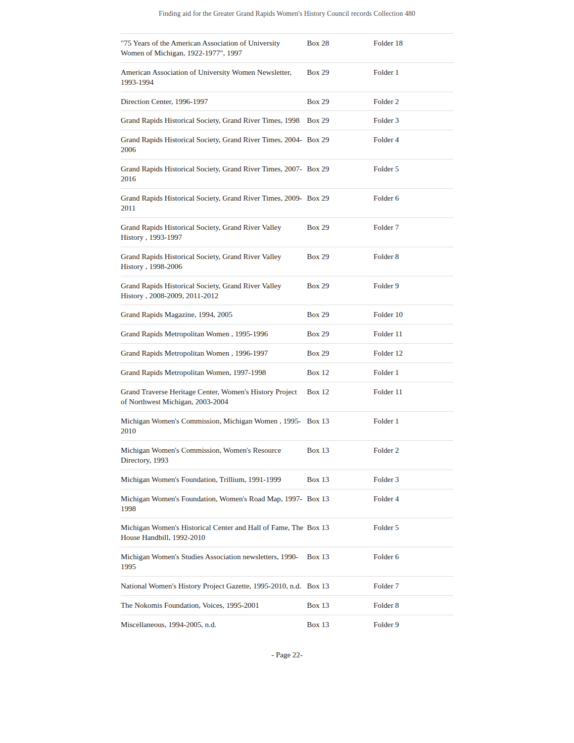Finding aid for the Greater Grand Rapids Women's History Council records Collection 480
| "75 Years of the American Association of University Women of Michigan, 1922-1977", 1997 | Box 28 | Folder 18 |
| American Association of University Women Newsletter, 1993-1994 | Box 29 | Folder 1 |
| Direction Center, 1996-1997 | Box 29 | Folder 2 |
| Grand Rapids Historical Society, Grand River Times, 1998 | Box 29 | Folder 3 |
| Grand Rapids Historical Society, Grand River Times, 2004-2006 | Box 29 | Folder 4 |
| Grand Rapids Historical Society, Grand River Times, 2007-2016 | Box 29 | Folder 5 |
| Grand Rapids Historical Society, Grand River Times, 2009-2011 | Box 29 | Folder 6 |
| Grand Rapids Historical Society, Grand River Valley History , 1993-1997 | Box 29 | Folder 7 |
| Grand Rapids Historical Society, Grand River Valley History , 1998-2006 | Box 29 | Folder 8 |
| Grand Rapids Historical Society, Grand River Valley History , 2008-2009, 2011-2012 | Box 29 | Folder 9 |
| Grand Rapids Magazine, 1994, 2005 | Box 29 | Folder 10 |
| Grand Rapids Metropolitan Women , 1995-1996 | Box 29 | Folder 11 |
| Grand Rapids Metropolitan Women , 1996-1997 | Box 29 | Folder 12 |
| Grand Rapids Metropolitan Women, 1997-1998 | Box 12 | Folder 1 |
| Grand Traverse Heritage Center, Women's History Project of Northwest Michigan, 2003-2004 | Box 12 | Folder 11 |
| Michigan Women's Commission, Michigan Women , 1995-2010 | Box 13 | Folder 1 |
| Michigan Women's Commission, Women's Resource Directory, 1993 | Box 13 | Folder 2 |
| Michigan Women's Foundation, Trillium, 1991-1999 | Box 13 | Folder 3 |
| Michigan Women's Foundation, Women's Road Map, 1997-1998 | Box 13 | Folder 4 |
| Michigan Women's Historical Center and Hall of Fame, The House Handbill, 1992-2010 | Box 13 | Folder 5 |
| Michigan Women's Studies Association newsletters, 1990-1995 | Box 13 | Folder 6 |
| National Women's History Project Gazette, 1995-2010, n.d. | Box 13 | Folder 7 |
| The Nokomis Foundation, Voices, 1995-2001 | Box 13 | Folder 8 |
| Miscellaneous, 1994-2005, n.d. | Box 13 | Folder 9 |
- Page 22-